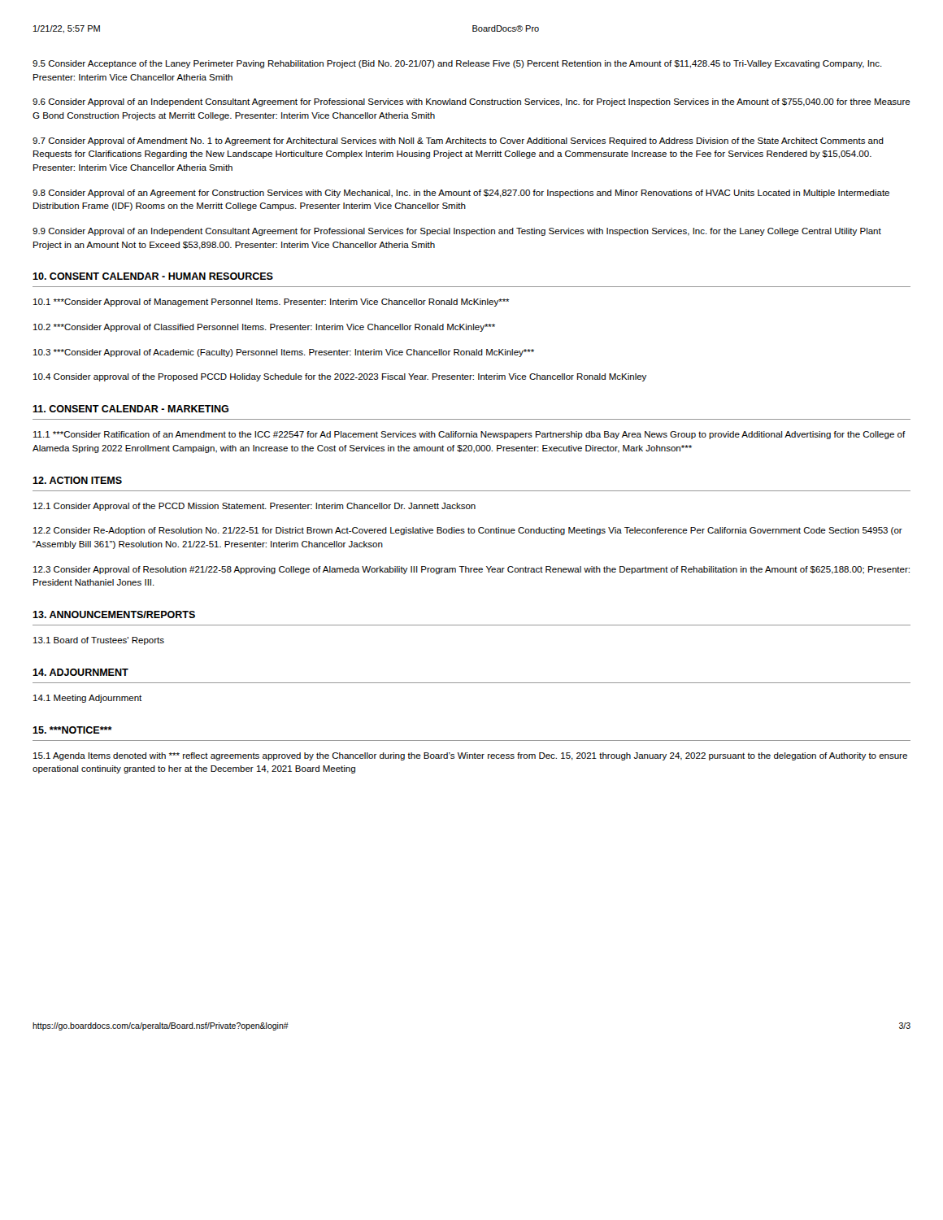1/21/22, 5:57 PM
BoardDocs® Pro
9.5 Consider Acceptance of the Laney Perimeter Paving Rehabilitation Project (Bid No. 20-21/07) and Release Five (5) Percent Retention in the Amount of $11,428.45 to Tri-Valley Excavating Company, Inc. Presenter: Interim Vice Chancellor Atheria Smith
9.6 Consider Approval of an Independent Consultant Agreement for Professional Services with Knowland Construction Services, Inc. for Project Inspection Services in the Amount of $755,040.00 for three Measure G Bond Construction Projects at Merritt College. Presenter: Interim Vice Chancellor Atheria Smith
9.7 Consider Approval of Amendment No. 1 to Agreement for Architectural Services with Noll & Tam Architects to Cover Additional Services Required to Address Division of the State Architect Comments and Requests for Clarifications Regarding the New Landscape Horticulture Complex Interim Housing Project at Merritt College and a Commensurate Increase to the Fee for Services Rendered by $15,054.00. Presenter: Interim Vice Chancellor Atheria Smith
9.8 Consider Approval of an Agreement for Construction Services with City Mechanical, Inc. in the Amount of $24,827.00 for Inspections and Minor Renovations of HVAC Units Located in Multiple Intermediate Distribution Frame (IDF) Rooms on the Merritt College Campus. Presenter Interim Vice Chancellor Smith
9.9 Consider Approval of an Independent Consultant Agreement for Professional Services for Special Inspection and Testing Services with Inspection Services, Inc. for the Laney College Central Utility Plant Project in an Amount Not to Exceed $53,898.00. Presenter: Interim Vice Chancellor Atheria Smith
10. CONSENT CALENDAR - HUMAN RESOURCES
10.1 ***Consider Approval of Management Personnel Items. Presenter: Interim Vice Chancellor Ronald McKinley***
10.2 ***Consider Approval of Classified Personnel Items. Presenter: Interim Vice Chancellor Ronald McKinley***
10.3 ***Consider Approval of Academic (Faculty) Personnel Items. Presenter: Interim Vice Chancellor Ronald McKinley***
10.4 Consider approval of the Proposed PCCD Holiday Schedule for the 2022-2023 Fiscal Year. Presenter: Interim Vice Chancellor Ronald McKinley
11. CONSENT CALENDAR - MARKETING
11.1 ***Consider Ratification of an Amendment to the ICC #22547 for Ad Placement Services with California Newspapers Partnership dba Bay Area News Group to provide Additional Advertising for the College of Alameda Spring 2022 Enrollment Campaign, with an Increase to the Cost of Services in the amount of $20,000. Presenter: Executive Director, Mark Johnson***
12. ACTION ITEMS
12.1 Consider Approval of the PCCD Mission Statement. Presenter: Interim Chancellor Dr. Jannett Jackson
12.2 Consider Re-Adoption of Resolution No. 21/22-51 for District Brown Act-Covered Legislative Bodies to Continue Conducting Meetings Via Teleconference Per California Government Code Section 54953 (or “Assembly Bill 361”) Resolution No. 21/22-51. Presenter: Interim Chancellor Jackson
12.3 Consider Approval of Resolution #21/22-58 Approving College of Alameda Workability III Program Three Year Contract Renewal with the Department of Rehabilitation in the Amount of $625,188.00; Presenter: President Nathaniel Jones III.
13. ANNOUNCEMENTS/REPORTS
13.1 Board of Trustees' Reports
14. ADJOURNMENT
14.1 Meeting Adjournment
15. ***NOTICE***
15.1 Agenda Items denoted with *** reflect agreements approved by the Chancellor during the Board’s Winter recess from Dec. 15, 2021 through January 24, 2022 pursuant to the delegation of Authority to ensure operational continuity granted to her at the December 14, 2021 Board Meeting
https://go.boarddocs.com/ca/peralta/Board.nsf/Private?open&login#
3/3